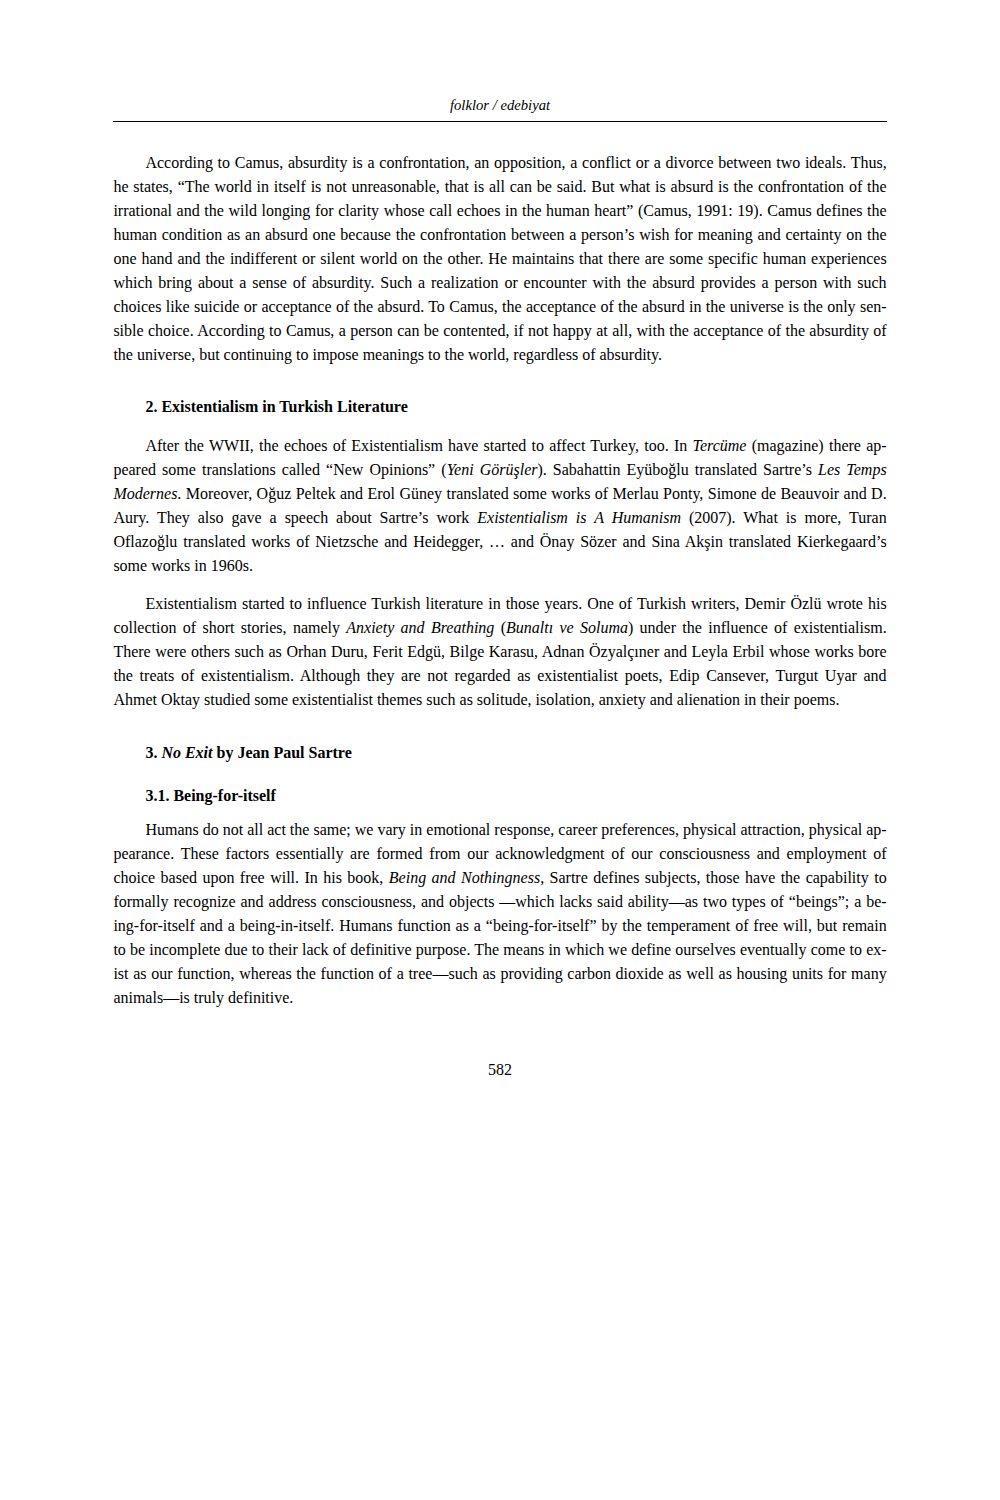folklor / edebiyat
According to Camus, absurdity is a confrontation, an opposition, a conflict or a divorce between two ideals. Thus, he states, “The world in itself is not unreasonable, that is all can be said. But what is absurd is the confrontation of the irrational and the wild longing for clarity whose call echoes in the human heart” (Camus, 1991: 19). Camus defines the human condition as an absurd one because the confrontation between a person’s wish for meaning and certainty on the one hand and the indifferent or silent world on the other. He maintains that there are some specific human experiences which bring about a sense of absurdity. Such a realization or encounter with the absurd provides a person with such choices like suicide or acceptance of the absurd. To Camus, the acceptance of the absurd in the universe is the only sensible choice. According to Camus, a person can be contented, if not happy at all, with the acceptance of the absurdity of the universe, but continuing to impose meanings to the world, regardless of absurdity.
2. Existentialism in Turkish Literature
After the WWII, the echoes of Existentialism have started to affect Turkey, too. In Tercüme (magazine) there appeared some translations called “New Opinions” (Yeni Görüşler). Sabahattin Eyüboğlu translated Sartre’s Les Temps Modernes. Moreover, Oğuz Peltek and Erol Güney translated some works of Merlau Ponty, Simone de Beauvoir and D. Aury. They also gave a speech about Sartre’s work Existentialism is A Humanism (2007). What is more, Turan Oflazoğlu translated works of Nietzsche and Heidegger, … and Önay Sözer and Sina Akşin translated Kierkegaard’s some works in 1960s.
Existentialism started to influence Turkish literature in those years. One of Turkish writers, Demir Özlü wrote his collection of short stories, namely Anxiety and Breathing (Bunaltı ve Soluma) under the influence of existentialism. There were others such as Orhan Duru, Ferit Edgü, Bilge Karasu, Adnan Özyalçıner and Leyla Erbil whose works bore the treats of existentialism. Although they are not regarded as existentialist poets, Edip Cansever, Turgut Uyar and Ahmet Oktay studied some existentialist themes such as solitude, isolation, anxiety and alienation in their poems.
3. No Exit by Jean Paul Sartre
3.1. Being-for-itself
Humans do not all act the same; we vary in emotional response, career preferences, physical attraction, physical appearance. These factors essentially are formed from our acknowledgment of our consciousness and employment of choice based upon free will. In his book, Being and Nothingness, Sartre defines subjects, those have the capability to formally recognize and address consciousness, and objects —which lacks said ability—as two types of “beings”; a being-for-itself and a being-in-itself. Humans function as a “being-for-itself” by the temperament of free will, but remain to be incomplete due to their lack of definitive purpose. The means in which we define ourselves eventually come to exist as our function, whereas the function of a tree—such as providing carbon dioxide as well as housing units for many animals—is truly definitive.
582